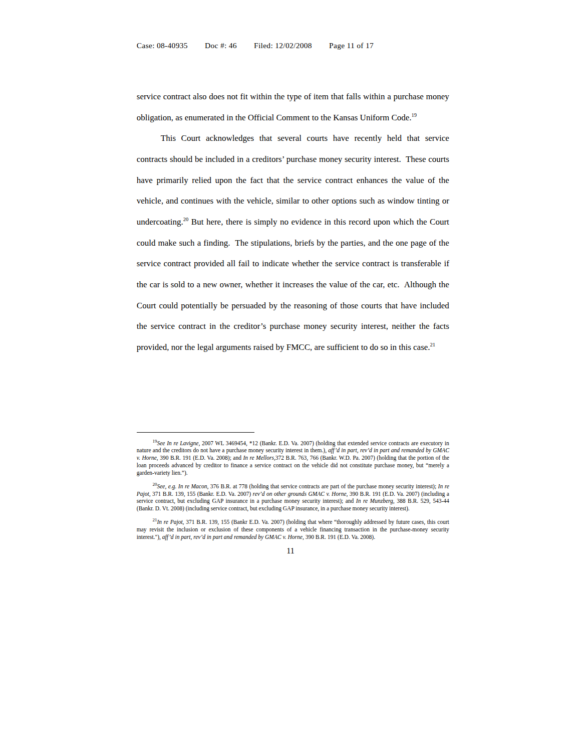Case: 08-40935 Doc #: 46 Filed: 12/02/2008 Page 11 of 17
service contract also does not fit within the type of item that falls within a purchase money obligation, as enumerated in the Official Comment to the Kansas Uniform Code.19
This Court acknowledges that several courts have recently held that service contracts should be included in a creditors’ purchase money security interest. These courts have primarily relied upon the fact that the service contract enhances the value of the vehicle, and continues with the vehicle, similar to other options such as window tinting or undercoating.20 But here, there is simply no evidence in this record upon which the Court could make such a finding. The stipulations, briefs by the parties, and the one page of the service contract provided all fail to indicate whether the service contract is transferable if the car is sold to a new owner, whether it increases the value of the car, etc. Although the Court could potentially be persuaded by the reasoning of those courts that have included the service contract in the creditor’s purchase money security interest, neither the facts provided, nor the legal arguments raised by FMCC, are sufficient to do so in this case.21
19See In re Lavigne, 2007 WL 3469454, *12 (Bankr. E.D. Va. 2007) (holding that extended service contracts are executory in nature and the creditors do not have a purchase money security interest in them.), aff’d in part, rev’d in part and remanded by GMAC v. Horne, 390 B.R. 191 (E.D. Va. 2008); and In re Mellors, 372 B.R. 763, 766 (Bankr. W.D. Pa. 2007) (holding that the portion of the loan proceeds advanced by creditor to finance a service contract on the vehicle did not constitute purchase money, but “merely a garden-variety lien.”).
20See, e.g. In re Macon, 376 B.R. at 778 (holding that service contracts are part of the purchase money security interest); In re Pajot, 371 B.R. 139, 155 (Bankr. E.D. Va. 2007) rev’d on other grounds GMAC v. Horne, 390 B.R. 191 (E.D. Va. 2007) (including a service contract, but excluding GAP insurance in a purchase money security interest); and In re Munzberg, 388 B.R. 529, 543-44 (Bankr. D. Vt. 2008) (including service contract, but excluding GAP insurance, in a purchase money security interest).
21In re Pajot, 371 B.R. 139, 155 (Bankr E.D. Va. 2007) (holding that where “thoroughly addressed by future cases, this court may revisit the inclusion or exclusion of these components of a vehicle financing transaction in the purchase-money security interest."), aff’d in part, rev’d in part and remanded by GMAC v. Horne, 390 B.R. 191 (E.D. Va. 2008).
11